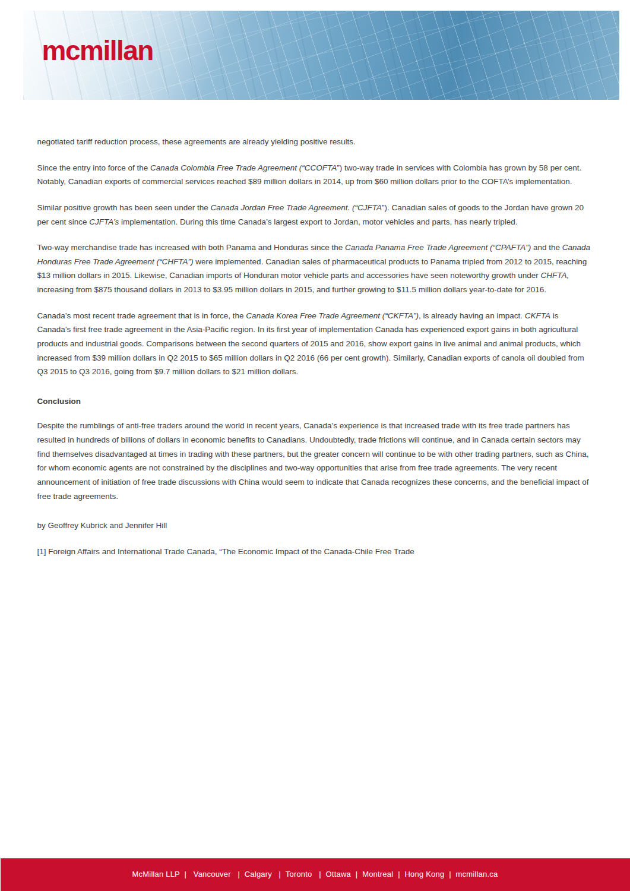mcmillan
negotiated tariff reduction process, these agreements are already yielding positive results.
Since the entry into force of the Canada Colombia Free Trade Agreement (“CCOFTA”) two-way trade in services with Colombia has grown by 58 per cent. Notably, Canadian exports of commercial services reached $89 million dollars in 2014, up from $60 million dollars prior to the COFTA’s implementation.
Similar positive growth has been seen under the Canada Jordan Free Trade Agreement. (“CJFTA”). Canadian sales of goods to the Jordan have grown 20 per cent since CJFTA’s implementation. During this time Canada’s largest export to Jordan, motor vehicles and parts, has nearly tripled.
Two-way merchandise trade has increased with both Panama and Honduras since the Canada Panama Free Trade Agreement (“CPAFTA”) and the Canada Honduras Free Trade Agreement (“CHFTA”) were implemented. Canadian sales of pharmaceutical products to Panama tripled from 2012 to 2015, reaching $13 million dollars in 2015. Likewise, Canadian imports of Honduran motor vehicle parts and accessories have seen noteworthy growth under CHFTA, increasing from $875 thousand dollars in 2013 to $3.95 million dollars in 2015, and further growing to $11.5 million dollars year-to-date for 2016.
Canada’s most recent trade agreement that is in force, the Canada Korea Free Trade Agreement (“CKFTA”), is already having an impact. CKFTA is Canada’s first free trade agreement in the Asia-Pacific region. In its first year of implementation Canada has experienced export gains in both agricultural products and industrial goods. Comparisons between the second quarters of 2015 and 2016, show export gains in live animal and animal products, which increased from $39 million dollars in Q2 2015 to $65 million dollars in Q2 2016 (66 per cent growth). Similarly, Canadian exports of canola oil doubled from Q3 2015 to Q3 2016, going from $9.7 million dollars to $21 million dollars.
Conclusion
Despite the rumblings of anti-free traders around the world in recent years, Canada’s experience is that increased trade with its free trade partners has resulted in hundreds of billions of dollars in economic benefits to Canadians. Undoubtedly, trade frictions will continue, and in Canada certain sectors may find themselves disadvantaged at times in trading with these partners, but the greater concern will continue to be with other trading partners, such as China, for whom economic agents are not constrained by the disciplines and two-way opportunities that arise from free trade agreements. The very recent announcement of initiation of free trade discussions with China would seem to indicate that Canada recognizes these concerns, and the beneficial impact of free trade agreements.
by Geoffrey Kubrick and Jennifer Hill
[1] Foreign Affairs and International Trade Canada, “The Economic Impact of the Canada-Chile Free Trade
McMillan LLP | Vancouver | Calgary | Toronto | Ottawa | Montreal | Hong Kong | mcmillan.ca